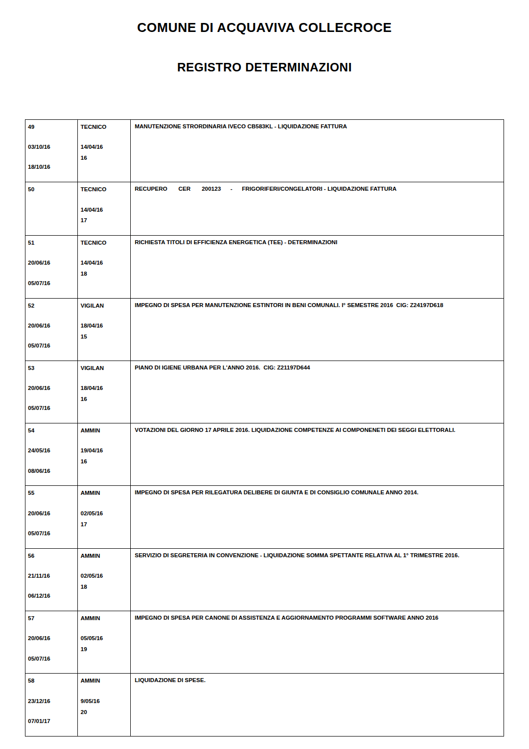COMUNE DI ACQUAVIVA COLLECROCE
REGISTRO DETERMINAZIONI
| 49 03/10/16 18/10/16 | TECNICO 14/04/16 16 | MANUTENZIONE STRORDINARIA IVECO CB583KL - LIQUIDAZIONE FATTURA |
| 50 | TECNICO 14/04/16 17 | RECUPERO CER 200123 - FRIGORIFERI/CONGELATORI - LIQUIDAZIONE FATTURA |
| 51 20/06/16 05/07/16 | TECNICO 14/04/16 18 | RICHIESTA TITOLI DI EFFICIENZA ENERGETICA (TEE) - DETERMINAZIONI |
| 52 20/06/16 05/07/16 | VIGILAN 18/04/16 15 | IMPEGNO DI SPESA PER MANUTENZIONE ESTINTORI IN BENI COMUNALI. I° SEMESTRE 2016 CIG: Z24197D618 |
| 53 20/06/16 05/07/16 | VIGILAN 18/04/16 16 | PIANO DI IGIENE URBANA PER L'ANNO 2016. CIG: Z21197D644 |
| 54 24/05/16 08/06/16 | AMMIN 19/04/16 16 | VOTAZIONI DEL GIORNO 17 APRILE 2016. LIQUIDAZIONE COMPETENZE AI COMPONENETI DEI SEGGI ELETTORALI. |
| 55 20/06/16 05/07/16 | AMMIN 02/05/16 17 | IMPEGNO DI SPESA PER RILEGATURA DELIBERE DI GIUNTA E DI CONSIGLIO COMUNALE ANNO 2014. |
| 56 21/11/16 06/12/16 | AMMIN 02/05/16 18 | SERVIZIO DI SEGRETERIA IN CONVENZIONE - LIQUIDAZIONE SOMMA SPETTANTE RELATIVA AL 1° TRIMESTRE 2016. |
| 57 20/06/16 05/07/16 | AMMIN 05/05/16 19 | IMPEGNO DI SPESA PER CANONE DI ASSISTENZA E AGGIORNAMENTO PROGRAMMI SOFTWARE ANNO 2016 |
| 58 23/12/16 07/01/17 | AMMIN 9/05/16 20 | LIQUIDAZIONE DI SPESE. |